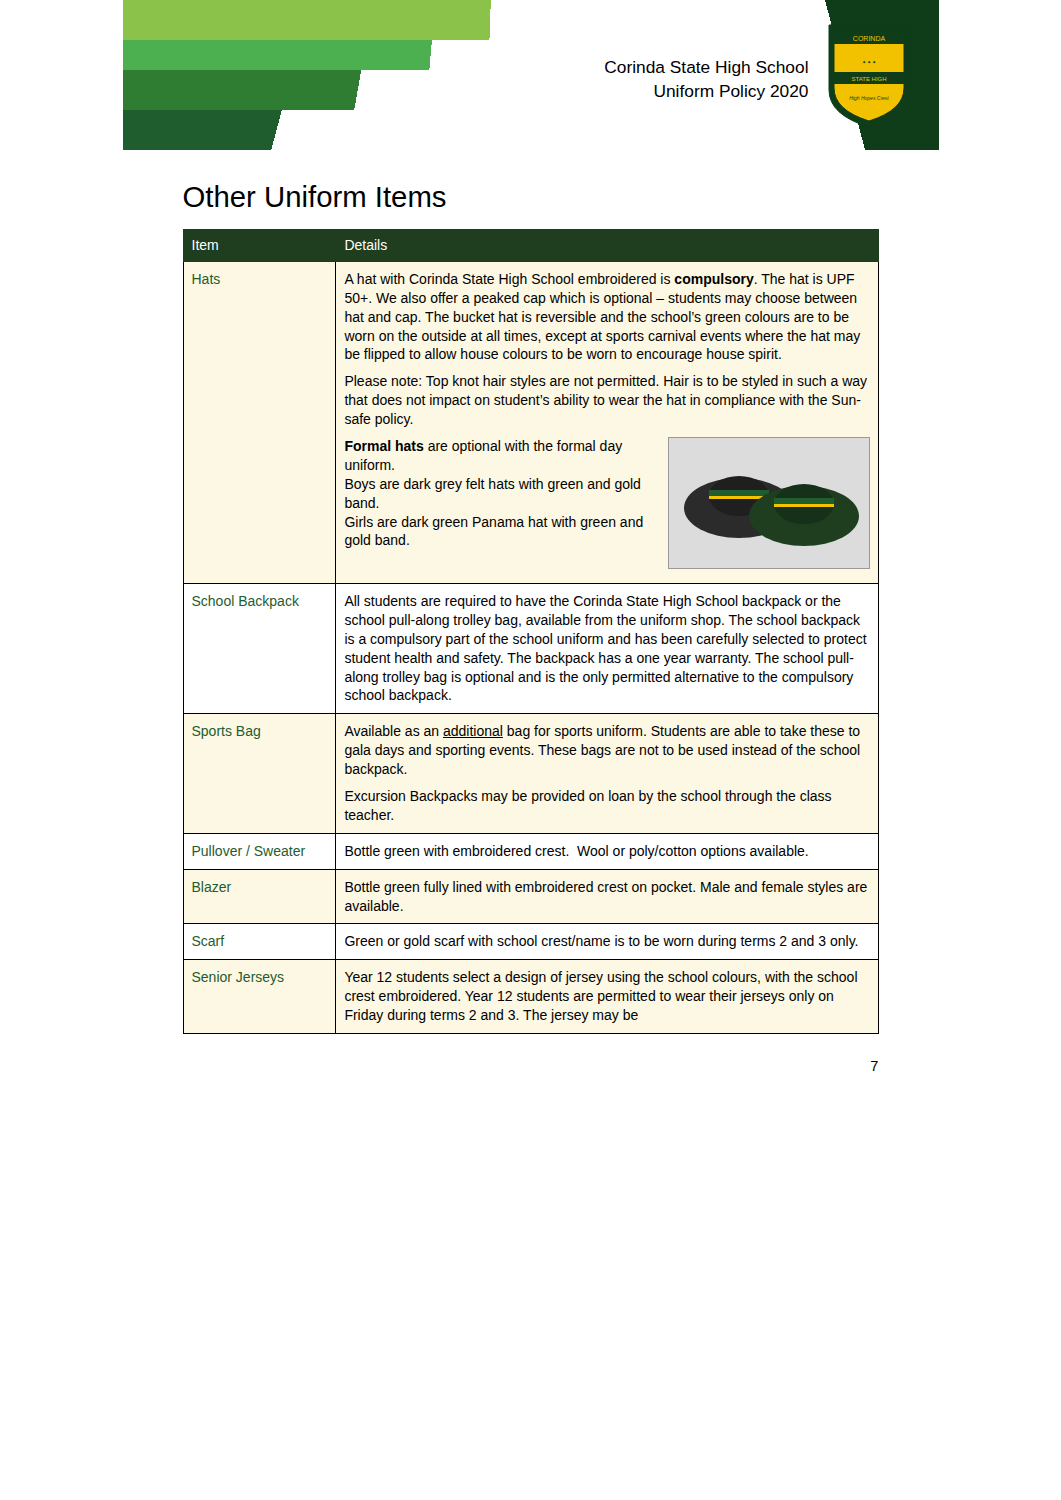Corinda State High School
Uniform Policy 2020
CORINDA STATE HIGH ✦ ✦ ✦ High Hopes Crest
Other Uniform Items
| Item | Details |
| --- | --- |
| Hats | A hat with Corinda State High School embroidered is compulsory . The hat is UPF 50+. We also offer a peaked cap which is optional – students may choose between hat and cap. The bucket hat is reversible and the school’s green colours are to be worn on the outside at all times, except at sports carnival events where the hat may be flipped to allow house colours to be worn to encourage house spirit. Please note: Top knot hair styles are not permitted. Hair is to be styled in such a way that does not impact on student’s ability to wear the hat in compliance with the Sun-safe policy. Formal hats are optional with the formal day uniform. Boys are dark grey felt hats with green and gold band. Girls are dark green Panama hat with green and gold band. |
| School Backpack | All students are required to have the Corinda State High School backpack or the school pull-along trolley bag, available from the uniform shop. The school backpack is a compulsory part of the school uniform and has been carefully selected to protect student health and safety. The backpack has a one year warranty. The school pull-along trolley bag is optional and is the only permitted alternative to the compulsory school backpack. |
| Sports Bag | Available as an additional bag for sports uniform. Students are able to take these to gala days and sporting events. These bags are not to be used instead of the school backpack. Excursion Backpacks may be provided on loan by the school through the class teacher. |
| Pullover / Sweater | Bottle green with embroidered crest. Wool or poly/cotton options available. |
| Blazer | Bottle green fully lined with embroidered crest on pocket. Male and female styles are available. |
| Scarf | Green or gold scarf with school crest/name is to be worn during terms 2 and 3 only. |
| Senior Jerseys | Year 12 students select a design of jersey using the school colours, with the school crest embroidered. Year 12 students are permitted to wear their jerseys only on Friday during terms 2 and 3. The jersey may be |
7